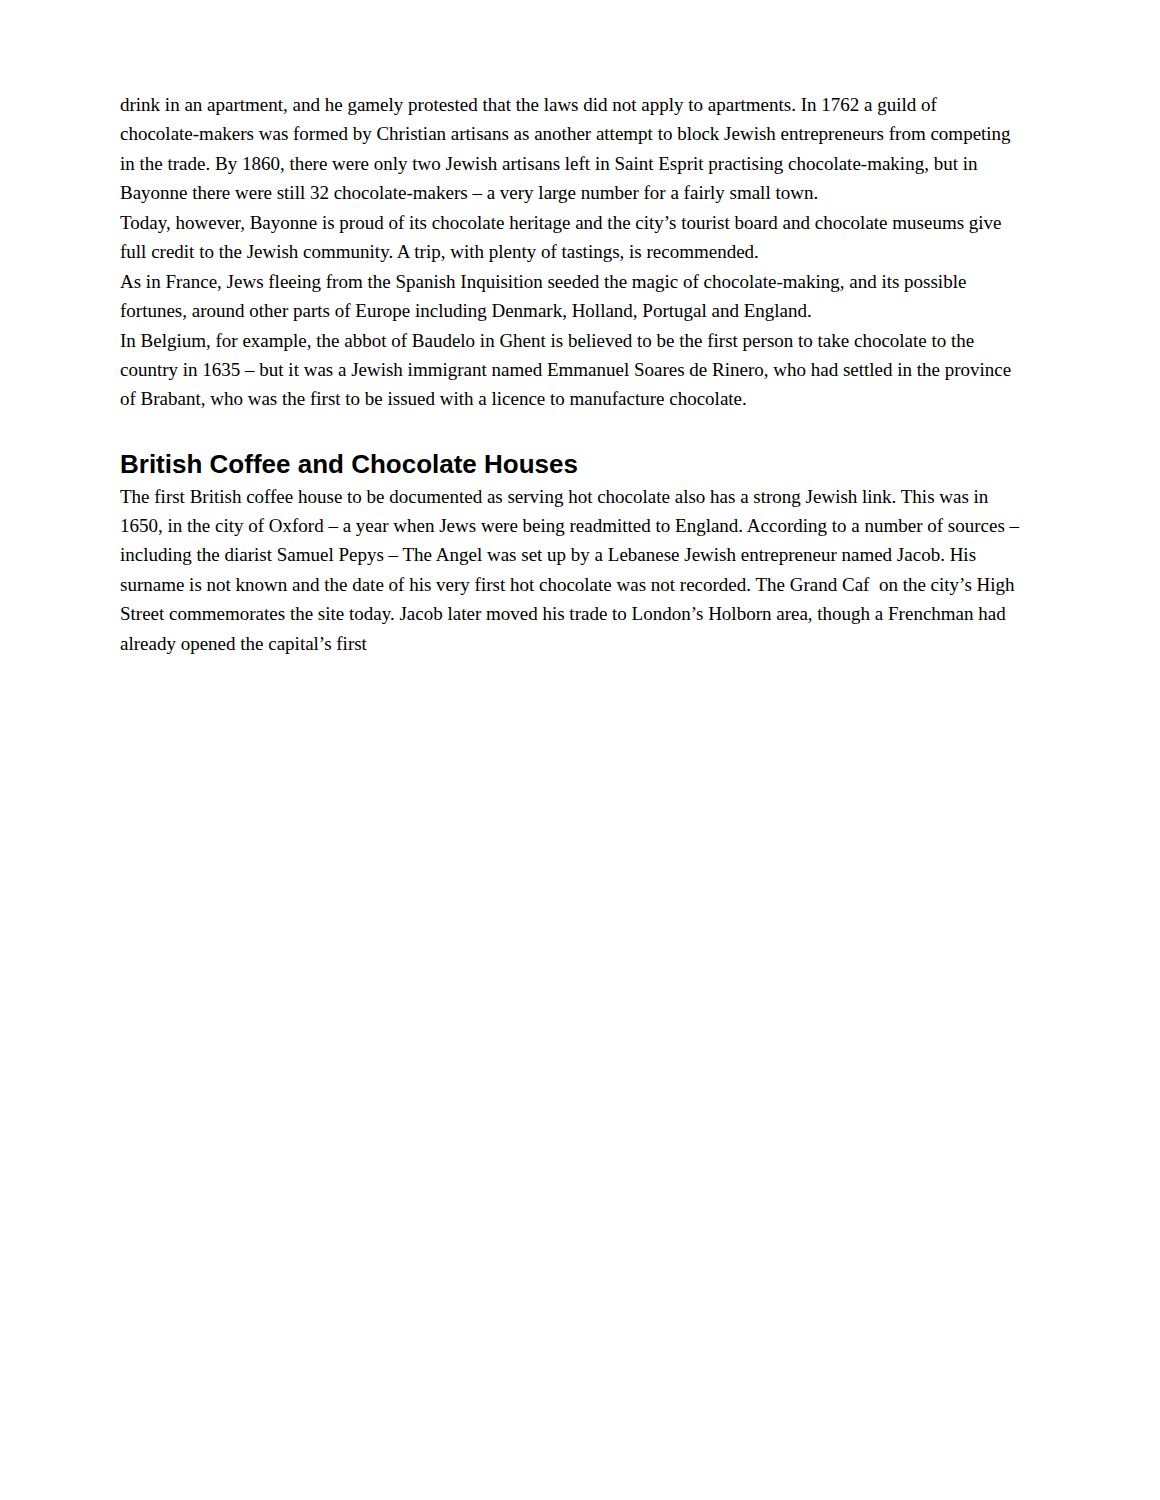drink in an apartment, and he gamely protested that the laws did not apply to apartments. In 1762 a guild of chocolate-makers was formed by Christian artisans as another attempt to block Jewish entrepreneurs from competing in the trade. By 1860, there were only two Jewish artisans left in Saint Esprit practising chocolate-making, but in Bayonne there were still 32 chocolate-makers – a very large number for a fairly small town.
Today, however, Bayonne is proud of its chocolate heritage and the city’s tourist board and chocolate museums give full credit to the Jewish community. A trip, with plenty of tastings, is recommended.
As in France, Jews fleeing from the Spanish Inquisition seeded the magic of chocolate-making, and its possible fortunes, around other parts of Europe including Denmark, Holland, Portugal and England.
In Belgium, for example, the abbot of Baudelo in Ghent is believed to be the first person to take chocolate to the country in 1635 – but it was a Jewish immigrant named Emmanuel Soares de Rinero, who had settled in the province of Brabant, who was the first to be issued with a licence to manufacture chocolate.
British Coffee and Chocolate Houses
The first British coffee house to be documented as serving hot chocolate also has a strong Jewish link. This was in 1650, in the city of Oxford – a year when Jews were being readmitted to England. According to a number of sources – including the diarist Samuel Pepys – The Angel was set up by a Lebanese Jewish entrepreneur named Jacob. His surname is not known and the date of his very first hot chocolate was not recorded. The Grand Caf on the city’s High Street commemorates the site today. Jacob later moved his trade to London’s Holborn area, though a Frenchman had already opened the capital’s first